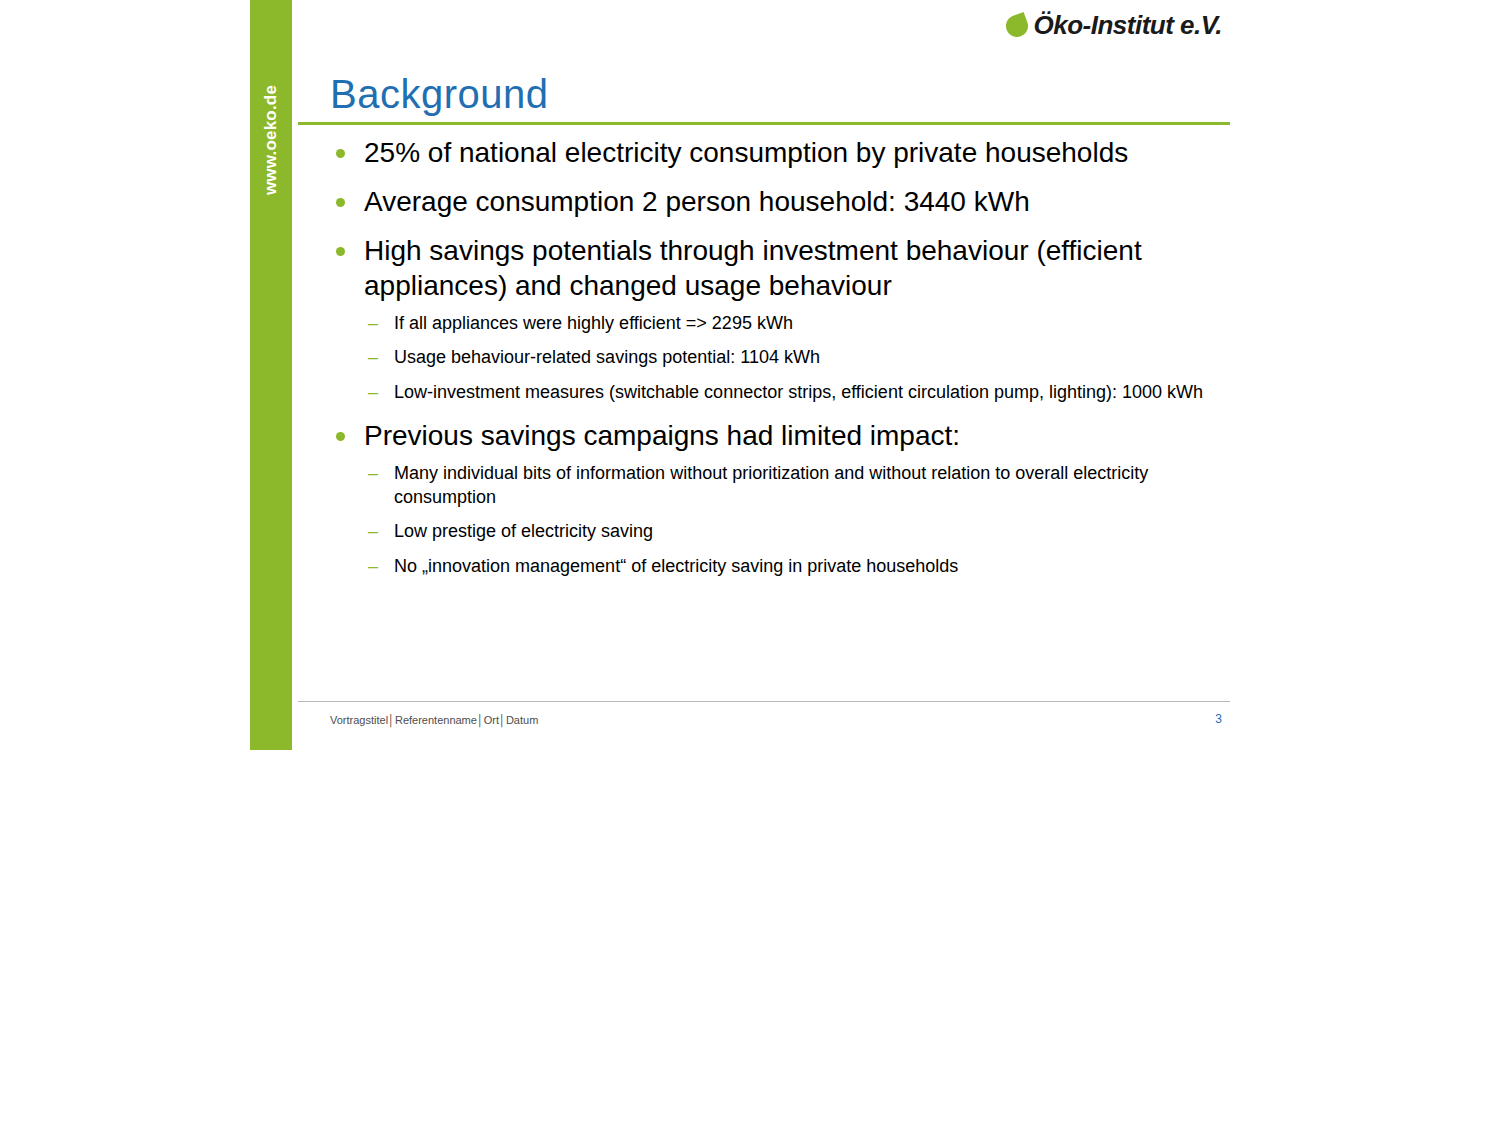www.oeko.de
Öko-Institut e.V.
Background
25% of national electricity consumption by private households
Average consumption 2 person household: 3440 kWh
High savings potentials through investment behaviour (efficient appliances) and changed usage behaviour
If all appliances were highly efficient => 2295 kWh
Usage behaviour-related savings potential: 1104 kWh
Low-investment measures (switchable connector strips, efficient circulation pump, lighting): 1000 kWh
Previous savings campaigns had limited impact:
Many individual bits of information without prioritization and without relation to overall electricity consumption
Low prestige of electricity saving
No „innovation management“ of electricity saving in private households
Vortragstitel│Referentenname│Ort│Datum
3